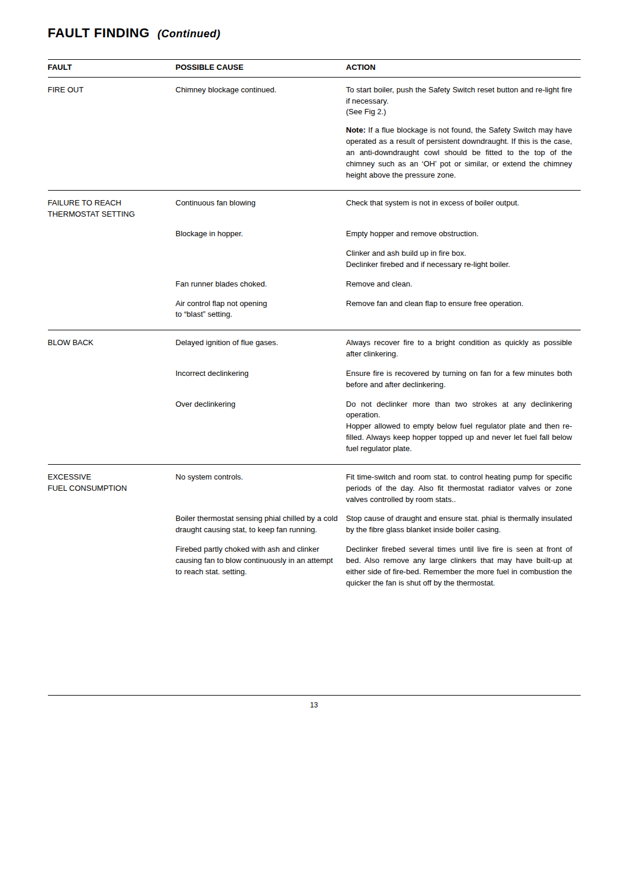FAULT FINDING (Continued)
| FAULT | POSSIBLE CAUSE | ACTION |
| --- | --- | --- |
| FIRE OUT | Chimney blockage continued. | To start boiler, push the Safety Switch reset button and re-light fire if necessary. (See Fig 2.) Note: If a flue blockage is not found, the Safety Switch may have operated as a result of persistent downdraught. If this is the case, an anti-downdraught cowl should be fitted to the top of the chimney such as an ‘OH’ pot or similar, or extend the chimney height above the pressure zone. |
| FAILURE TO REACH THERMOSTAT SETTING | Continuous fan blowing | Check that system is not in excess of boiler output. |
| | Blockage in hopper. | Empty hopper and remove obstruction. |
| | | Clinker and ash build up in fire box. Declinker firebed and if necessary re-light boiler. |
| | Fan runner blades choked. | Remove and clean. |
| | Air control flap not opening to “blast” setting. | Remove fan and clean flap to ensure free operation. |
| BLOW BACK | Delayed ignition of flue gases. | Always recover fire to a bright condition as quickly as possible after clinkering. |
| | Incorrect declinkering | Ensure fire is recovered by turning on fan for a few minutes both before and after declinkering. |
| | Over declinkering | Do not declinker more than two strokes at any declinkering operation. Hopper allowed to empty below fuel regulator plate and then re-filled. Always keep hopper topped up and never let fuel fall below fuel regulator plate. |
| EXCESSIVE FUEL CONSUMPTION | No system controls. | Fit time-switch and room stat. to control heating pump for specific periods of the day. Also fit thermostat radiator valves or zone valves controlled by room stats.. |
| | Boiler thermostat sensing phial chilled by a cold draught causing stat, to keep fan running. | Stop cause of draught and ensure stat. phial is thermally insulated by the fibre glass blanket inside boiler casing. |
| | Firebed partly choked with ash and clinker causing fan to blow continuously in an attempt to reach stat. setting. | Declinker firebed several times until live fire is seen at front of bed. Also remove any large clinkers that may have built-up at either side of fire-bed. Remember the more fuel in combustion the quicker the fan is shut off by the thermostat. |
13